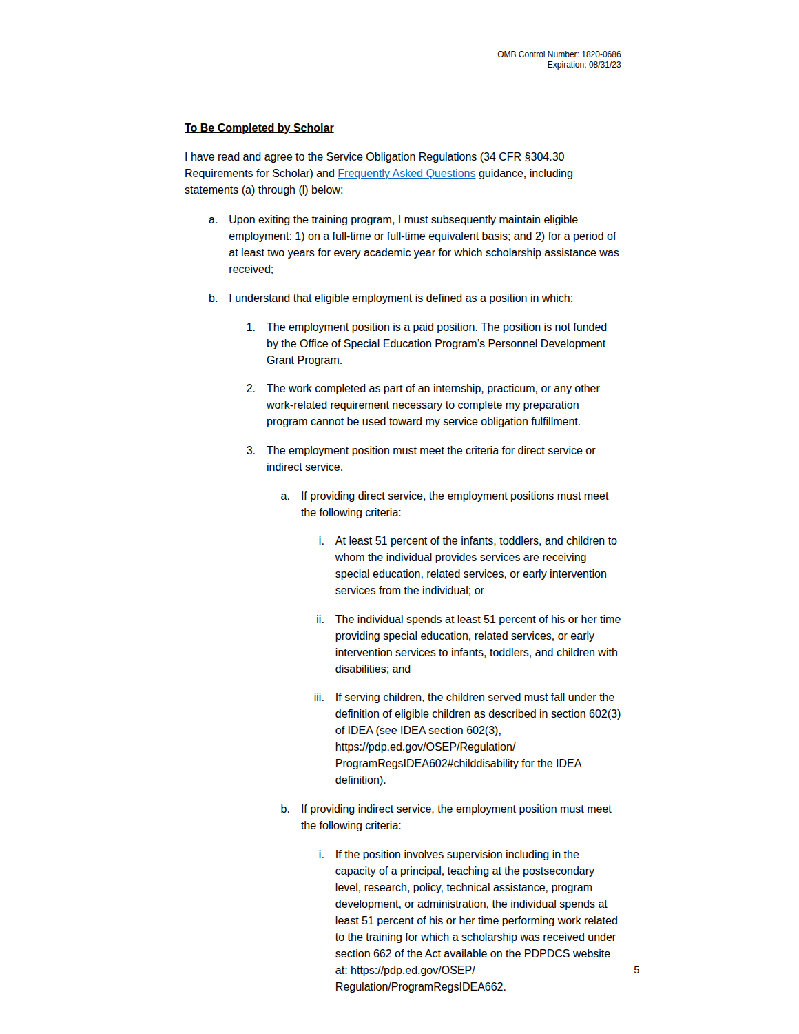OMB Control Number: 1820-0686
Expiration: 08/31/23
To Be Completed by Scholar
I have read and agree to the Service Obligation Regulations (34 CFR §304.30 Requirements for Scholar) and Frequently Asked Questions guidance, including statements (a) through (l) below:
Upon exiting the training program, I must subsequently maintain eligible employment: 1) on a full-time or full-time equivalent basis; and 2) for a period of at least two years for every academic year for which scholarship assistance was received;
I understand that eligible employment is defined as a position in which:
The employment position is a paid position. The position is not funded by the Office of Special Education Program’s Personnel Development Grant Program.
The work completed as part of an internship, practicum, or any other work-related requirement necessary to complete my preparation program cannot be used toward my service obligation fulfillment.
The employment position must meet the criteria for direct service or indirect service.
If providing direct service, the employment positions must meet the following criteria:
At least 51 percent of the infants, toddlers, and children to whom the individual provides services are receiving special education, related services, or early intervention services from the individual; or
The individual spends at least 51 percent of his or her time providing special education, related services, or early intervention services to infants, toddlers, and children with disabilities; and
If serving children, the children served must fall under the definition of eligible children as described in section 602(3) of IDEA (see IDEA section 602(3), https://pdp.ed.gov/OSEP/Regulation/ ProgramRegsIDEA602#childdisability for the IDEA definition).
If providing indirect service, the employment position must meet the following criteria:
If the position involves supervision including in the capacity of a principal, teaching at the postsecondary level, research, policy, technical assistance, program development, or administration, the individual spends at least 51 percent of his or her time performing work related to the training for which a scholarship was received under section 662 of the Act available on the PDPDCS website at: https://pdp.ed.gov/OSEP/ Regulation/ProgramRegsIDEA662.
5